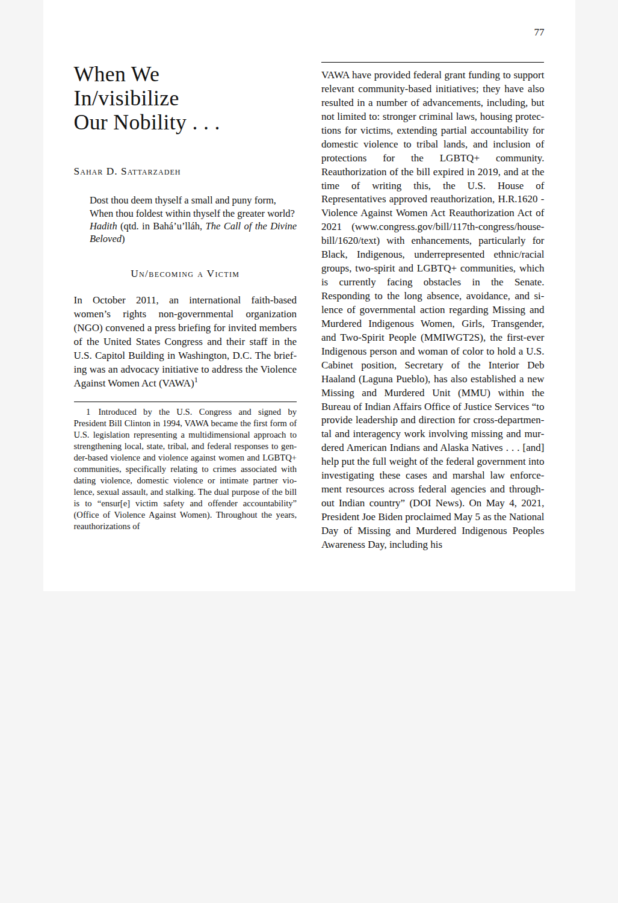77
When We
In/visibilize
Our Nobility . . .
Sahar D. Sattarzadeh
Dost thou deem thyself a small and puny form,
When thou foldest within thyself the greater world?
Hadith (qtd. in Bahá’u’lláh, The Call of the Divine Beloved)
Un/becoming a Victim
In October 2011, an international faith-based women’s rights non-governmental organization (NGO) convened a press briefing for invited members of the United States Congress and their staff in the U.S. Capitol Building in Washington, D.C. The briefing was an advocacy initiative to address the Violence Against Women Act (VAWA)1
1 Introduced by the U.S. Congress and signed by President Bill Clinton in 1994, VAWA became the first form of U.S. legislation representing a multidimensional approach to strengthening local, state, tribal, and federal responses to gender-based violence and violence against women and LGBTQ+ communities, specifically relating to crimes associated with dating violence, domestic violence or intimate partner violence, sexual assault, and stalking. The dual purpose of the bill is to “ensur[e] victim safety and offender accountability” (Office of Violence Against Women). Throughout the years, reauthorizations of
VAWA have provided federal grant funding to support relevant community-based initiatives; they have also resulted in a number of advancements, including, but not limited to: stronger criminal laws, housing protections for victims, extending partial accountability for domestic violence to tribal lands, and inclusion of protections for the LGBTQ+ community. Reauthorization of the bill expired in 2019, and at the time of writing this, the U.S. House of Representatives approved reauthorization, H.R.1620 - Violence Against Women Act Reauthorization Act of 2021 (www.congress.gov/bill/117th-congress/house-bill/1620/text) with enhancements, particularly for Black, Indigenous, underrepresented ethnic/racial groups, two-spirit and LGBTQ+ communities, which is currently facing obstacles in the Senate. Responding to the long absence, avoidance, and silence of governmental action regarding Missing and Murdered Indigenous Women, Girls, Transgender, and Two-Spirit People (MMIWGT2S), the first-ever Indigenous person and woman of color to hold a U.S. Cabinet position, Secretary of the Interior Deb Haaland (Laguna Pueblo), has also established a new Missing and Murdered Unit (MMU) within the Bureau of Indian Affairs Office of Justice Services “to provide leadership and direction for cross-departmental and interagency work involving missing and murdered American Indians and Alaska Natives . . . [and] help put the full weight of the federal government into investigating these cases and marshal law enforcement resources across federal agencies and throughout Indian country” (DOI News). On May 4, 2021, President Joe Biden proclaimed May 5 as the National Day of Missing and Murdered Indigenous Peoples Awareness Day, including his